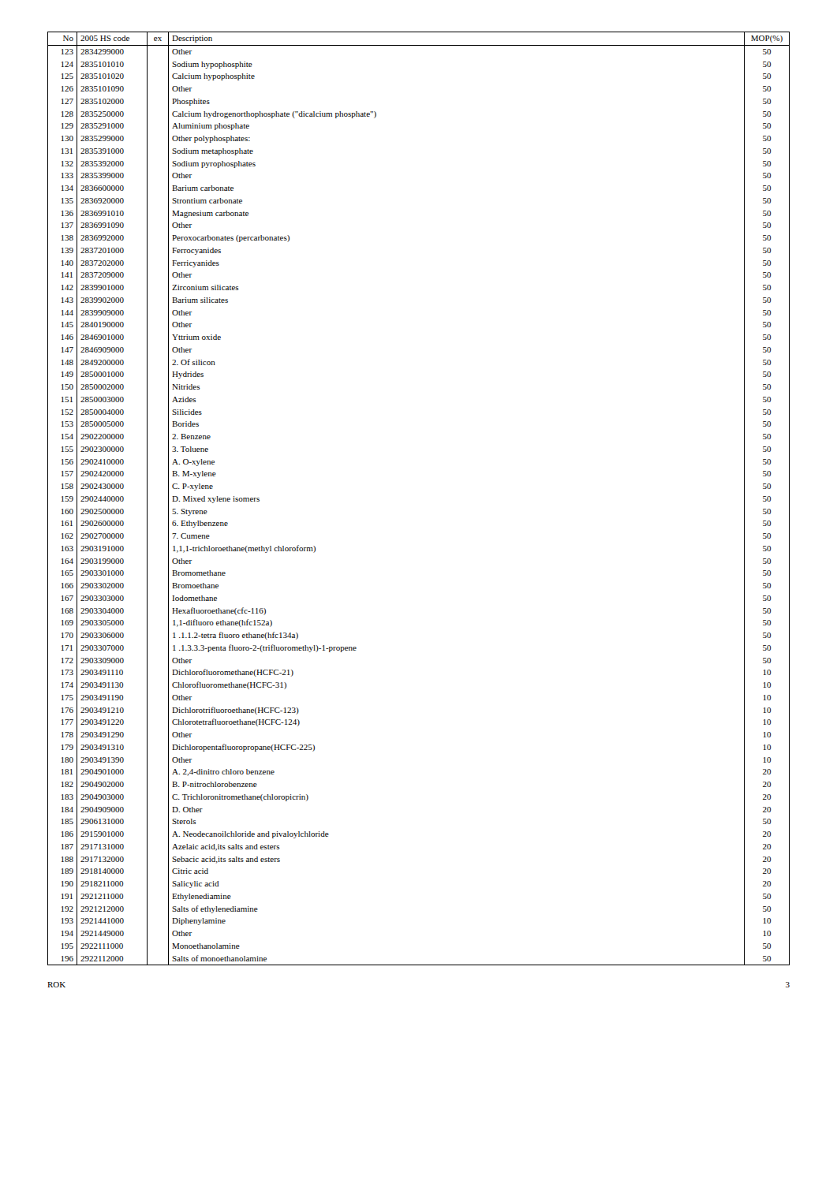| No | 2005 HS code | ex | Description | MOP(%) |
| --- | --- | --- | --- | --- |
| 123 | 2834299000 | | Other | 50 |
| 124 | 2835101010 | | Sodium hypophosphite | 50 |
| 125 | 2835101020 | | Calcium hypophosphite | 50 |
| 126 | 2835101090 | | Other | 50 |
| 127 | 2835102000 | | Phosphites | 50 |
| 128 | 2835250000 | | Calcium hydrogenorthophosphate ("dicalcium phosphate") | 50 |
| 129 | 2835291000 | | Aluminium phosphate | 50 |
| 130 | 2835299000 | | Other polyphosphates: | 50 |
| 131 | 2835391000 | | Sodium metaphosphate | 50 |
| 132 | 2835392000 | | Sodium pyrophosphates | 50 |
| 133 | 2835399000 | | Other | 50 |
| 134 | 2836600000 | | Barium carbonate | 50 |
| 135 | 2836920000 | | Strontium carbonate | 50 |
| 136 | 2836991010 | | Magnesium carbonate | 50 |
| 137 | 2836991090 | | Other | 50 |
| 138 | 2836992000 | | Peroxocarbonates (percarbonates) | 50 |
| 139 | 2837201000 | | Ferrocyanides | 50 |
| 140 | 2837202000 | | Ferricyanides | 50 |
| 141 | 2837209000 | | Other | 50 |
| 142 | 2839901000 | | Zirconium silicates | 50 |
| 143 | 2839902000 | | Barium silicates | 50 |
| 144 | 2839909000 | | Other | 50 |
| 145 | 2840190000 | | Other | 50 |
| 146 | 2846901000 | | Yttrium oxide | 50 |
| 147 | 2846909000 | | Other | 50 |
| 148 | 2849200000 | | 2. Of silicon | 50 |
| 149 | 2850001000 | | Hydrides | 50 |
| 150 | 2850002000 | | Nitrides | 50 |
| 151 | 2850003000 | | Azides | 50 |
| 152 | 2850004000 | | Silicides | 50 |
| 153 | 2850005000 | | Borides | 50 |
| 154 | 2902200000 | | 2. Benzene | 50 |
| 155 | 2902300000 | | 3. Toluene | 50 |
| 156 | 2902410000 | | A. O-xylene | 50 |
| 157 | 2902420000 | | B. M-xylene | 50 |
| 158 | 2902430000 | | C. P-xylene | 50 |
| 159 | 2902440000 | | D. Mixed xylene isomers | 50 |
| 160 | 2902500000 | | 5. Styrene | 50 |
| 161 | 2902600000 | | 6. Ethylbenzene | 50 |
| 162 | 2902700000 | | 7. Cumene | 50 |
| 163 | 2903191000 | | 1,1,1-trichloroethane(methyl chloroform) | 50 |
| 164 | 2903199000 | | Other | 50 |
| 165 | 2903301000 | | Bromomethane | 50 |
| 166 | 2903302000 | | Bromoethane | 50 |
| 167 | 2903303000 | | Iodomethane | 50 |
| 168 | 2903304000 | | Hexafluoroethane(cfc-116) | 50 |
| 169 | 2903305000 | | 1,1-difluoro ethane(hfc152a) | 50 |
| 170 | 2903306000 | | 1 .1.1.2-tetra fluoro ethane(hfc134a) | 50 |
| 171 | 2903307000 | | 1 .1.3.3.3-penta fluoro-2-(trifluoromethyl)-1-propene | 50 |
| 172 | 2903309000 | | Other | 50 |
| 173 | 2903491110 | | Dichlorofluoromethane(HCFC-21) | 10 |
| 174 | 2903491130 | | Chlorofluoromethane(HCFC-31) | 10 |
| 175 | 2903491190 | | Other | 10 |
| 176 | 2903491210 | | Dichlorotrifluoroethane(HCFC-123) | 10 |
| 177 | 2903491220 | | Chlorotetrafluoroethane(HCFC-124) | 10 |
| 178 | 2903491290 | | Other | 10 |
| 179 | 2903491310 | | Dichloropentafluoropropane(HCFC-225) | 10 |
| 180 | 2903491390 | | Other | 10 |
| 181 | 2904901000 | | A. 2,4-dinitro chloro benzene | 20 |
| 182 | 2904902000 | | B. P-nitrochlorobenzene | 20 |
| 183 | 2904903000 | | C. Trichloronitromethane(chloropicrin) | 20 |
| 184 | 2904909000 | | D. Other | 20 |
| 185 | 2906131000 | | Sterols | 50 |
| 186 | 2915901000 | | A. Neodecanoilchloride and pivaloylchloride | 20 |
| 187 | 2917131000 | | Azelaic acid,its salts and esters | 20 |
| 188 | 2917132000 | | Sebacic acid,its salts and esters | 20 |
| 189 | 2918140000 | | Citric acid | 20 |
| 190 | 2918211000 | | Salicylic acid | 20 |
| 191 | 2921211000 | | Ethylenediamine | 50 |
| 192 | 2921212000 | | Salts of ethylenediamine | 50 |
| 193 | 2921441000 | | Diphenylamine | 10 |
| 194 | 2921449000 | | Other | 10 |
| 195 | 2922111000 | | Monoethanolamine | 50 |
| 196 | 2922112000 | | Salts of monoethanolamine | 50 |
ROK 3